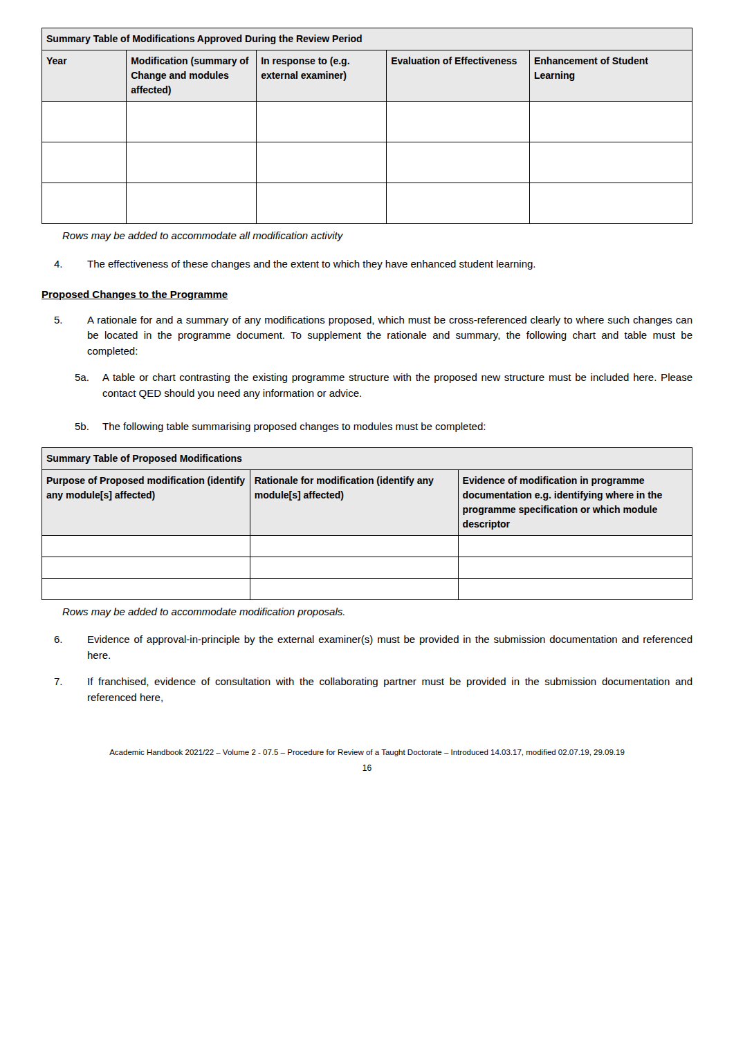Summary Table of Modifications Approved During the Review Period
| Year | Modification (summary of Change and modules affected) | In response to (e.g. external examiner) | Evaluation of Effectiveness | Enhancement of Student Learning |
| --- | --- | --- | --- | --- |
Rows may be added to accommodate all modification activity
4. The effectiveness of these changes and the extent to which they have enhanced student learning.
Proposed Changes to the Programme
5. A rationale for and a summary of any modifications proposed, which must be cross-referenced clearly to where such changes can be located in the programme document. To supplement the rationale and summary, the following chart and table must be completed:
5a. A table or chart contrasting the existing programme structure with the proposed new structure must be included here. Please contact QED should you need any information or advice.
5b. The following table summarising proposed changes to modules must be completed:
Summary Table of Proposed Modifications
| Purpose of Proposed modification (identify any module[s] affected) | Rationale for modification (identify any module[s] affected) | Evidence of modification in programme documentation e.g. identifying where in the programme specification or which module descriptor |
| --- | --- | --- |
Rows may be added to accommodate modification proposals.
6. Evidence of approval-in-principle by the external examiner(s) must be provided in the submission documentation and referenced here.
7. If franchised, evidence of consultation with the collaborating partner must be provided in the submission documentation and referenced here,
Academic Handbook 2021/22 – Volume 2 - 07.5 – Procedure for Review of a Taught Doctorate – Introduced 14.03.17, modified 02.07.19, 29.09.19
16